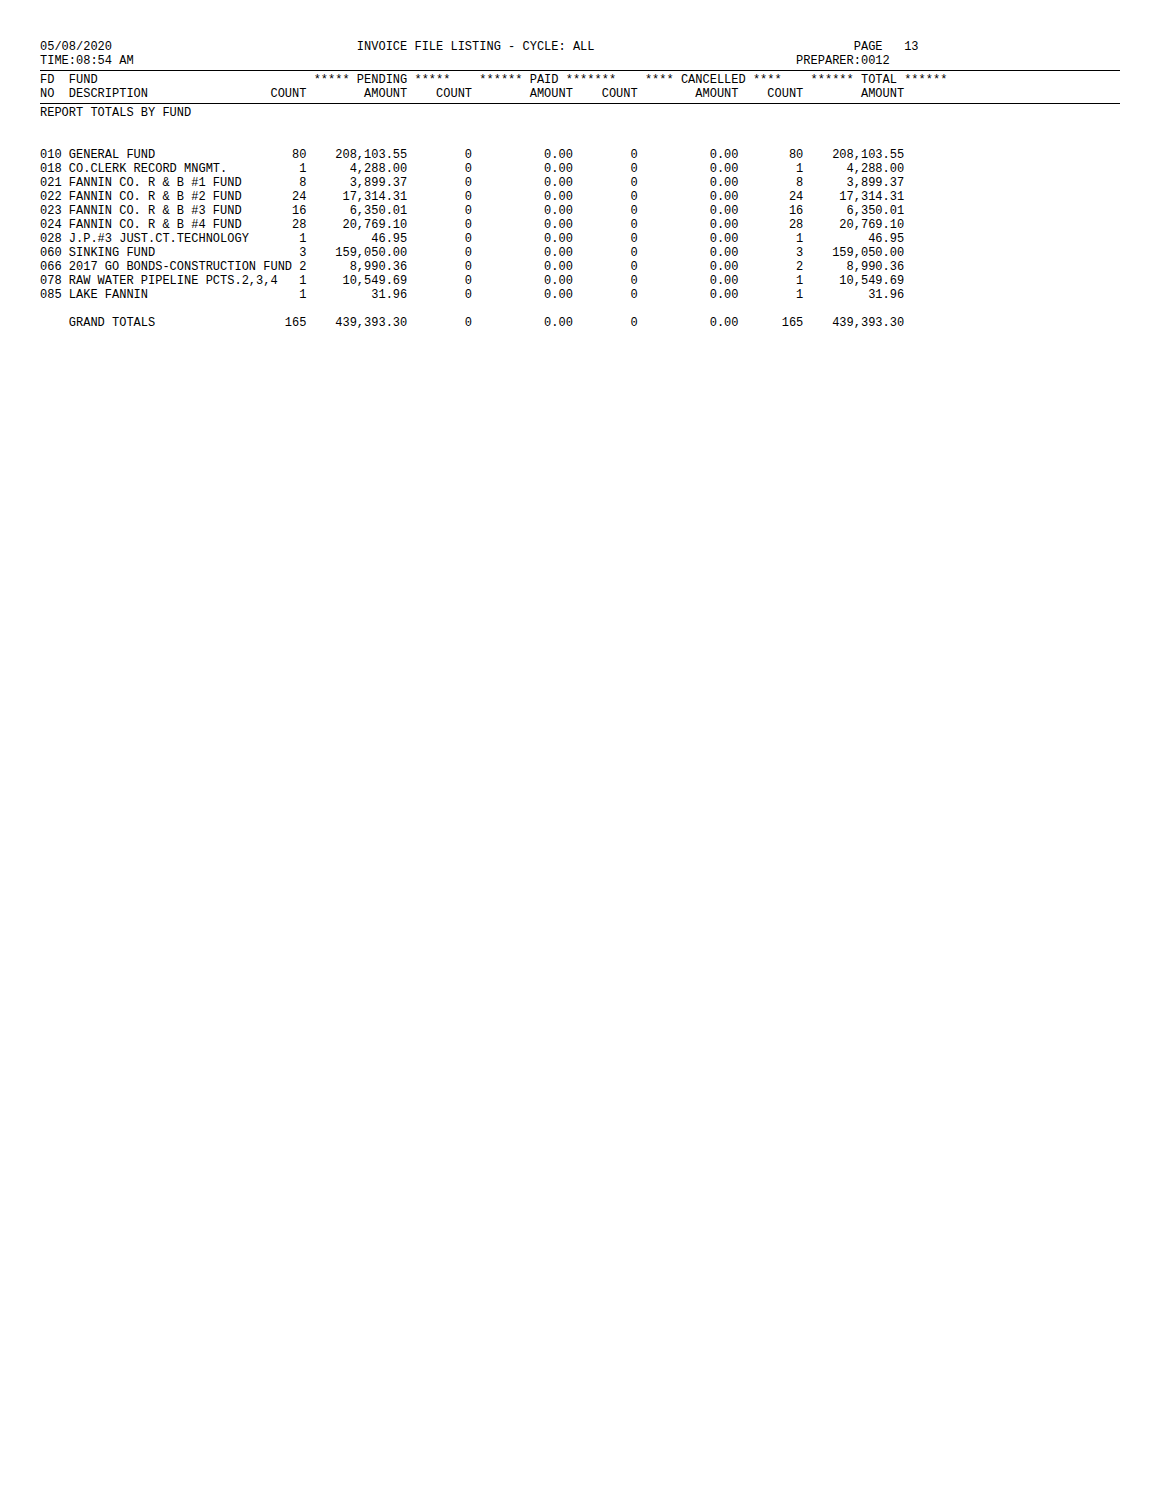05/08/2020                                  INVOICE FILE LISTING - CYCLE: ALL                                    PAGE   13
TIME:08:54 AM                                                                                            PREPARER:0012
FD  FUND                              ***** PENDING *****    ****** PAID *******    **** CANCELLED ****    ****** TOTAL ******
NO  DESCRIPTION                 COUNT        AMOUNT    COUNT        AMOUNT    COUNT        AMOUNT    COUNT        AMOUNT
REPORT TOTALS BY FUND


010 GENERAL FUND                   80    208,103.55        0          0.00        0          0.00       80    208,103.55
018 CO.CLERK RECORD MNGMT.          1      4,288.00        0          0.00        0          0.00        1      4,288.00
021 FANNIN CO. R & B #1 FUND        8      3,899.37        0          0.00        0          0.00        8      3,899.37
022 FANNIN CO. R & B #2 FUND       24     17,314.31        0          0.00        0          0.00       24     17,314.31
023 FANNIN CO. R & B #3 FUND       16      6,350.01        0          0.00        0          0.00       16      6,350.01
024 FANNIN CO. R & B #4 FUND       28     20,769.10        0          0.00        0          0.00       28     20,769.10
028 J.P.#3 JUST.CT.TECHNOLOGY       1         46.95        0          0.00        0          0.00        1         46.95
060 SINKING FUND                    3    159,050.00        0          0.00        0          0.00        3    159,050.00
066 2017 GO BONDS-CONSTRUCTION FUND 2      8,990.36        0          0.00        0          0.00        2      8,990.36
078 RAW WATER PIPELINE PCTS.2,3,4   1     10,549.69        0          0.00        0          0.00        1     10,549.69
085 LAKE FANNIN                     1         31.96        0          0.00        0          0.00        1         31.96

    GRAND TOTALS                  165    439,393.30        0          0.00        0          0.00      165    439,393.30